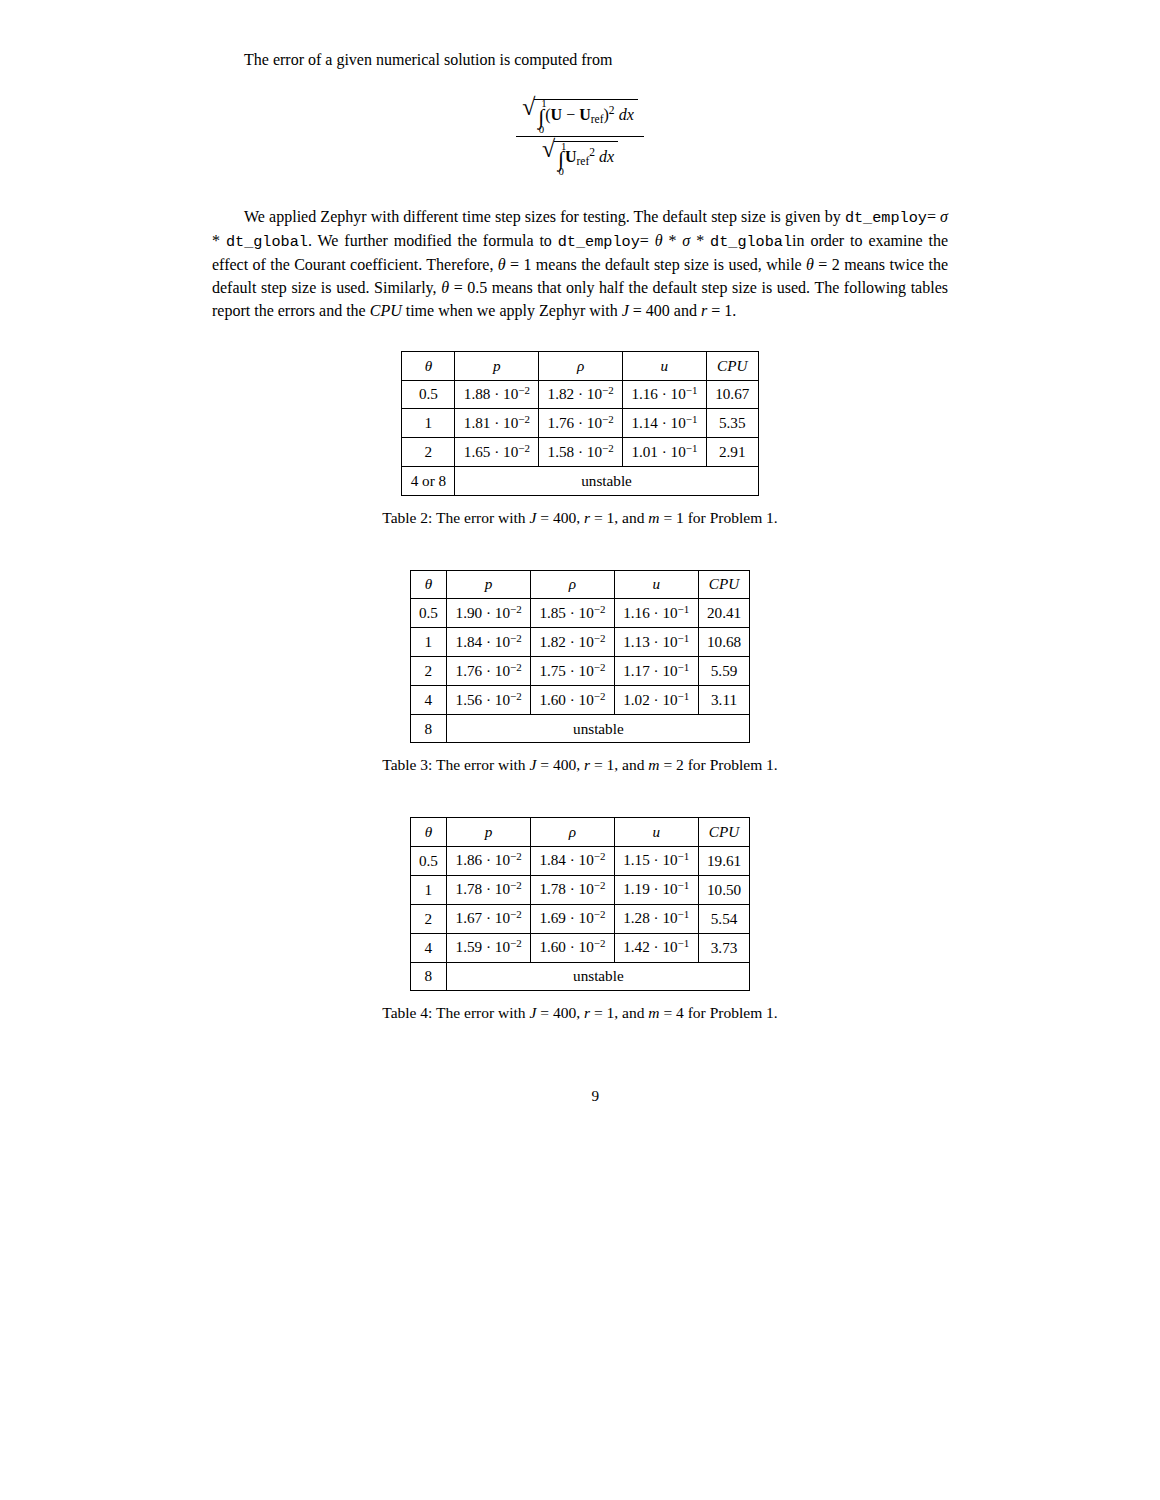The error of a given numerical solution is computed from
∫10(U − Uref)2 dx ∫10 Uref 2 dx
We applied Zephyr with different time step sizes for testing. The default step size is given by dt_employ= σ * dt_global. We further modified the formula to dt_employ= θ * σ * dt_globalin order to examine the effect of the Courant coefficient. Therefore, θ = 1 means the default step size is used, while θ = 2 means twice the default step size is used. Similarly, θ = 0.5 means that only half the default step size is used. The following tables report the errors and the CPU time when we apply Zephyr with J = 400 and r = 1.
| θ | p | ρ | u | CPU |
| --- | --- | --- | --- | --- |
| 0.5 | 1.88 · 10 −2 | 1.82 · 10 −2 | 1.16 · 10 −1 | 10.67 |
| 1 | 1.81 · 10 −2 | 1.76 · 10 −2 | 1.14 · 10 −1 | 5.35 |
| 2 | 1.65 · 10 −2 | 1.58 · 10 −2 | 1.01 · 10 −1 | 2.91 |
| 4 or 8 | unstable |
Table 2: The error with J = 400, r = 1, and m = 1 for Problem 1.
| θ | p | ρ | u | CPU |
| --- | --- | --- | --- | --- |
| 0.5 | 1.90 · 10 −2 | 1.85 · 10 −2 | 1.16 · 10 −1 | 20.41 |
| 1 | 1.84 · 10 −2 | 1.82 · 10 −2 | 1.13 · 10 −1 | 10.68 |
| 2 | 1.76 · 10 −2 | 1.75 · 10 −2 | 1.17 · 10 −1 | 5.59 |
| 4 | 1.56 · 10 −2 | 1.60 · 10 −2 | 1.02 · 10 −1 | 3.11 |
| 8 | unstable |
Table 3: The error with J = 400, r = 1, and m = 2 for Problem 1.
| θ | p | ρ | u | CPU |
| --- | --- | --- | --- | --- |
| 0.5 | 1.86 · 10 −2 | 1.84 · 10 −2 | 1.15 · 10 −1 | 19.61 |
| 1 | 1.78 · 10 −2 | 1.78 · 10 −2 | 1.19 · 10 −1 | 10.50 |
| 2 | 1.67 · 10 −2 | 1.69 · 10 −2 | 1.28 · 10 −1 | 5.54 |
| 4 | 1.59 · 10 −2 | 1.60 · 10 −2 | 1.42 · 10 −1 | 3.73 |
| 8 | unstable |
Table 4: The error with J = 400, r = 1, and m = 4 for Problem 1.
9